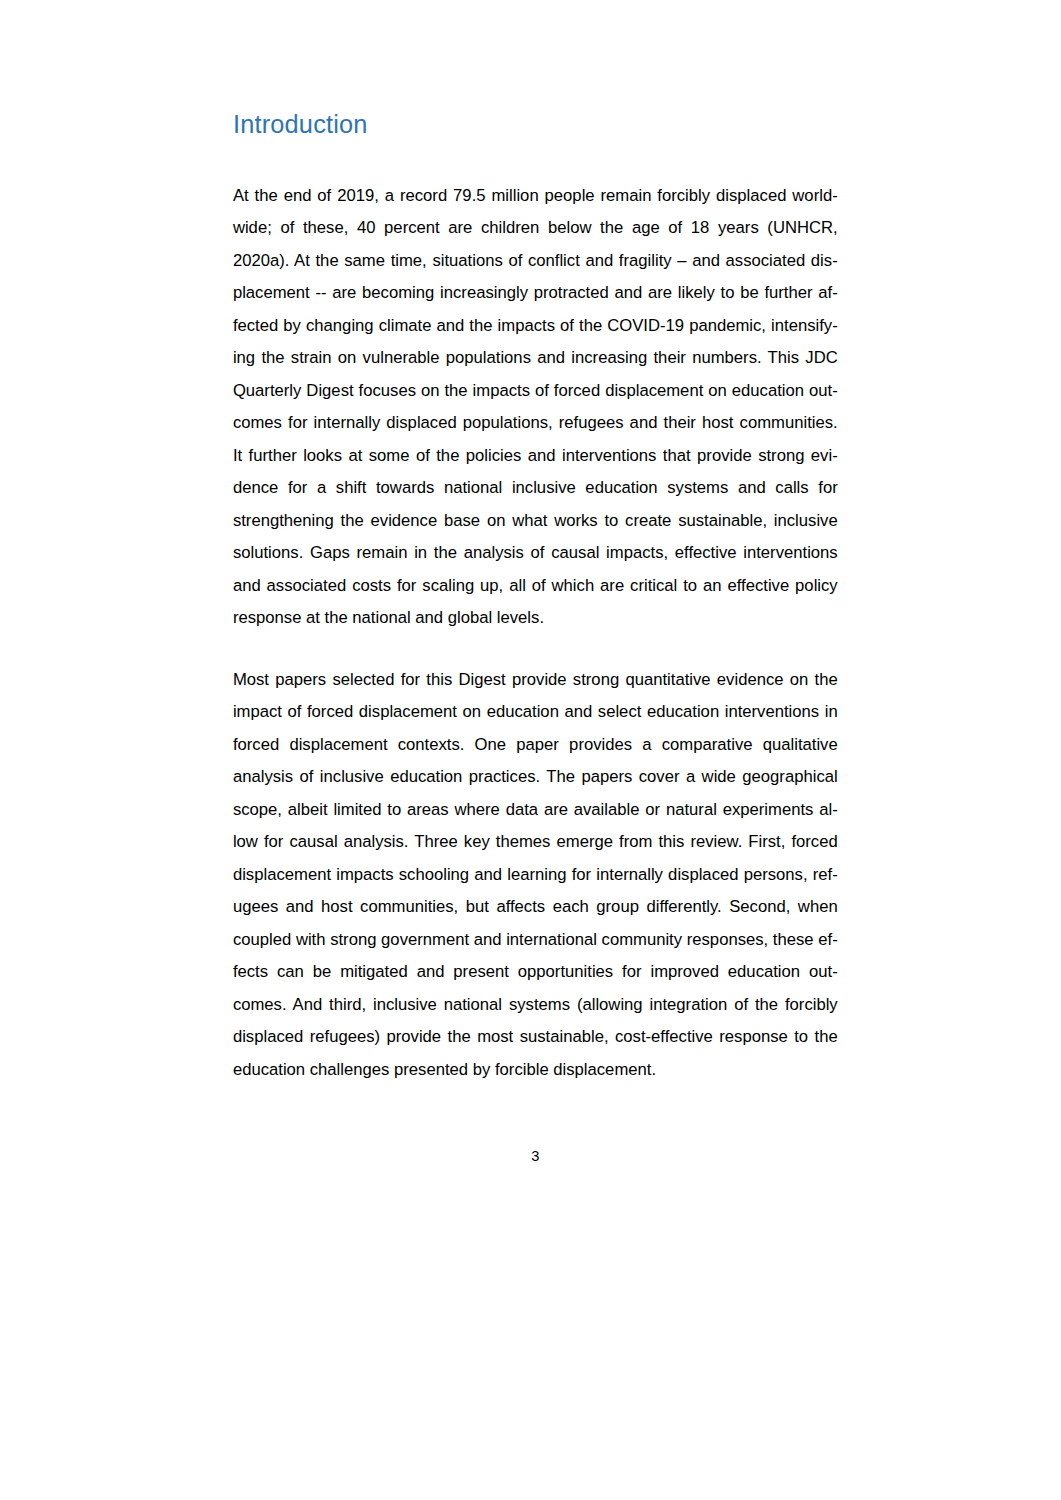Introduction
At the end of 2019, a record 79.5 million people remain forcibly displaced worldwide; of these, 40 percent are children below the age of 18 years (UNHCR, 2020a). At the same time, situations of conflict and fragility – and associated displacement -- are becoming increasingly protracted and are likely to be further affected by changing climate and the impacts of the COVID-19 pandemic, intensifying the strain on vulnerable populations and increasing their numbers. This JDC Quarterly Digest focuses on the impacts of forced displacement on education outcomes for internally displaced populations, refugees and their host communities. It further looks at some of the policies and interventions that provide strong evidence for a shift towards national inclusive education systems and calls for strengthening the evidence base on what works to create sustainable, inclusive solutions. Gaps remain in the analysis of causal impacts, effective interventions and associated costs for scaling up, all of which are critical to an effective policy response at the national and global levels.
Most papers selected for this Digest provide strong quantitative evidence on the impact of forced displacement on education and select education interventions in forced displacement contexts. One paper provides a comparative qualitative analysis of inclusive education practices. The papers cover a wide geographical scope, albeit limited to areas where data are available or natural experiments allow for causal analysis. Three key themes emerge from this review. First, forced displacement impacts schooling and learning for internally displaced persons, refugees and host communities, but affects each group differently. Second, when coupled with strong government and international community responses, these effects can be mitigated and present opportunities for improved education outcomes. And third, inclusive national systems (allowing integration of the forcibly displaced refugees) provide the most sustainable, cost-effective response to the education challenges presented by forcible displacement.
3